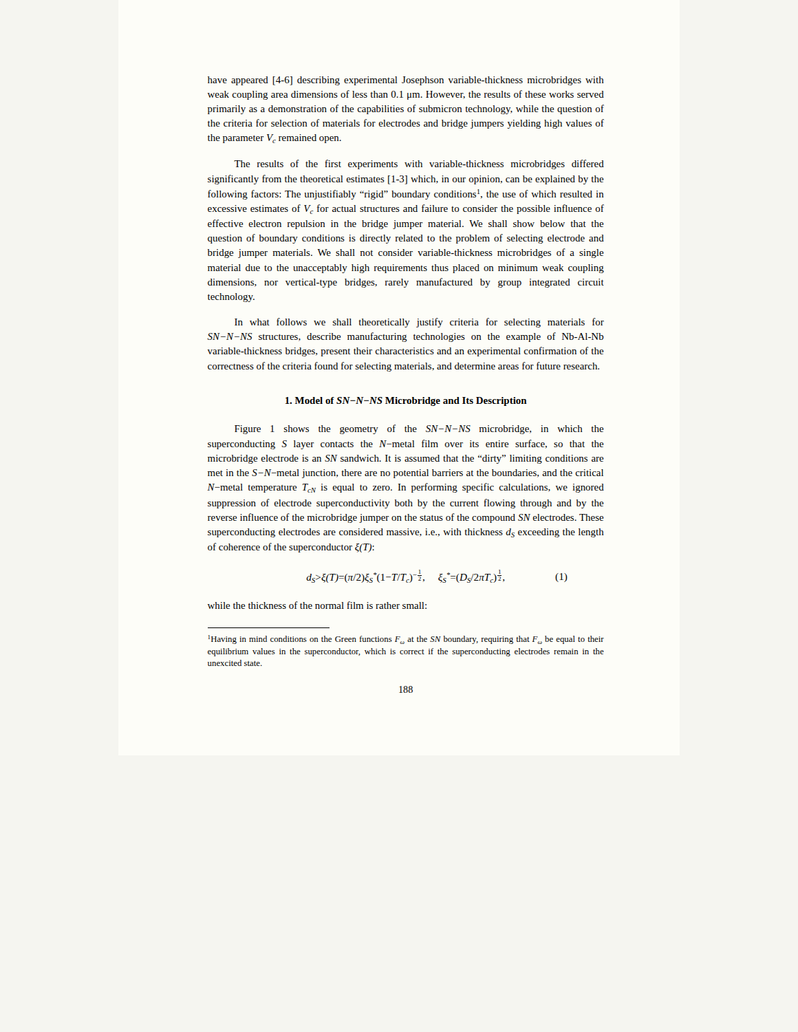have appeared [4-6] describing experimental Josephson variable-thickness microbridges with weak coupling area dimensions of less than 0.1 μm. However, the results of these works served primarily as a demonstration of the capabilities of submicron technology, while the question of the criteria for selection of materials for electrodes and bridge jumpers yielding high values of the parameter Vc remained open.
The results of the first experiments with variable-thickness microbridges differed significantly from the theoretical estimates [1-3] which, in our opinion, can be explained by the following factors: The unjustifiably “rigid” boundary conditions1, the use of which resulted in excessive estimates of Vc for actual structures and failure to consider the possible influence of effective electron repulsion in the bridge jumper material. We shall show below that the question of boundary conditions is directly related to the problem of selecting electrode and bridge jumper materials. We shall not consider variable-thickness microbridges of a single material due to the unacceptably high requirements thus placed on minimum weak coupling dimensions, nor vertical-type bridges, rarely manufactured by group integrated circuit technology.
In what follows we shall theoretically justify criteria for selecting materials for SN−N−NS structures, describe manufacturing technologies on the example of Nb-Al-Nb variable-thickness bridges, present their characteristics and an experimental confirmation of the correctness of the criteria found for selecting materials, and determine areas for future research.
1. Model of SN−N−NS Microbridge and Its Description
Figure 1 shows the geometry of the SN−N−NS microbridge, in which the superconducting S layer contacts the N−metal film over its entire surface, so that the microbridge electrode is an SN sandwich. It is assumed that the “dirty” limiting conditions are met in the S−N−metal junction, there are no potential barriers at the boundaries, and the critical N−metal temperature TcN is equal to zero. In performing specific calculations, we ignored suppression of electrode superconductivity both by the current flowing through and by the reverse influence of the microbridge jumper on the status of the compound SN electrodes. These superconducting electrodes are considered massive, i.e., with thickness dS exceeding the length of coherence of the superconductor ξ(T):
dS>ξ(T)=(π/2)ξS*(1−T/Tc)−12, ξS*=(DS/2πTc)12,(1)
while the thickness of the normal film is rather small:
1Having in mind conditions on the Green functions Fω at the SN boundary, requiring that Fω be equal to their equilibrium values in the superconductor, which is correct if the superconducting electrodes remain in the unexcited state.
188